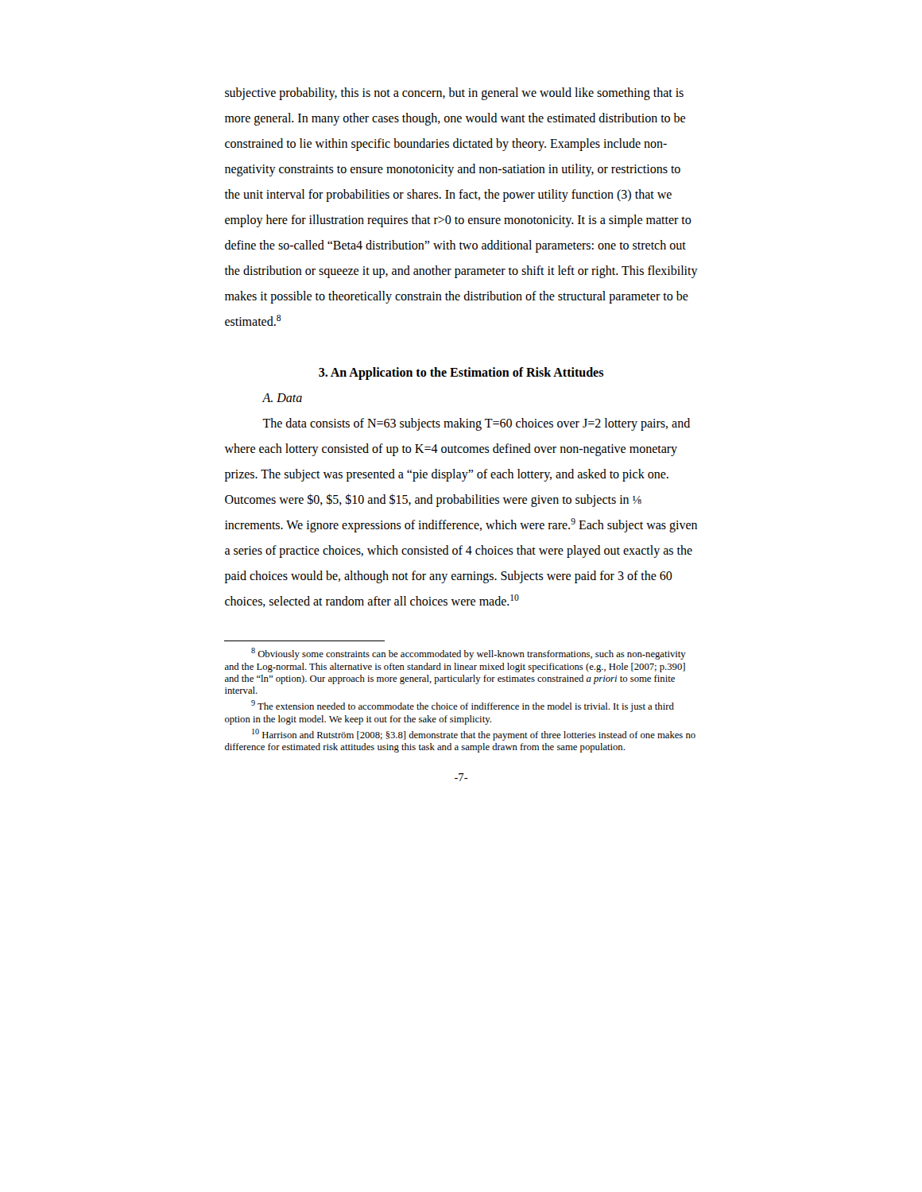subjective probability, this is not a concern, but in general we would like something that is more general. In many other cases though, one would want the estimated distribution to be constrained to lie within specific boundaries dictated by theory. Examples include non-negativity constraints to ensure monotonicity and non-satiation in utility, or restrictions to the unit interval for probabilities or shares. In fact, the power utility function (3) that we employ here for illustration requires that r>0 to ensure monotonicity. It is a simple matter to define the so-called “Beta4 distribution” with two additional parameters: one to stretch out the distribution or squeeze it up, and another parameter to shift it left or right. This flexibility makes it possible to theoretically constrain the distribution of the structural parameter to be estimated.8
3. An Application to the Estimation of Risk Attitudes
A. Data
The data consists of N=63 subjects making T=60 choices over J=2 lottery pairs, and where each lottery consisted of up to K=4 outcomes defined over non-negative monetary prizes. The subject was presented a “pie display” of each lottery, and asked to pick one. Outcomes were $0, $5, $10 and $15, and probabilities were given to subjects in ⅛ increments. We ignore expressions of indifference, which were rare.9 Each subject was given a series of practice choices, which consisted of 4 choices that were played out exactly as the paid choices would be, although not for any earnings. Subjects were paid for 3 of the 60 choices, selected at random after all choices were made.10
8 Obviously some constraints can be accommodated by well-known transformations, such as non-negativity and the Log-normal. This alternative is often standard in linear mixed logit specifications (e.g., Hole [2007; p.390] and the “ln” option). Our approach is more general, particularly for estimates constrained a priori to some finite interval.
9 The extension needed to accommodate the choice of indifference in the model is trivial. It is just a third option in the logit model. We keep it out for the sake of simplicity.
10 Harrison and Rutström [2008; §3.8] demonstrate that the payment of three lotteries instead of one makes no difference for estimated risk attitudes using this task and a sample drawn from the same population.
-7-